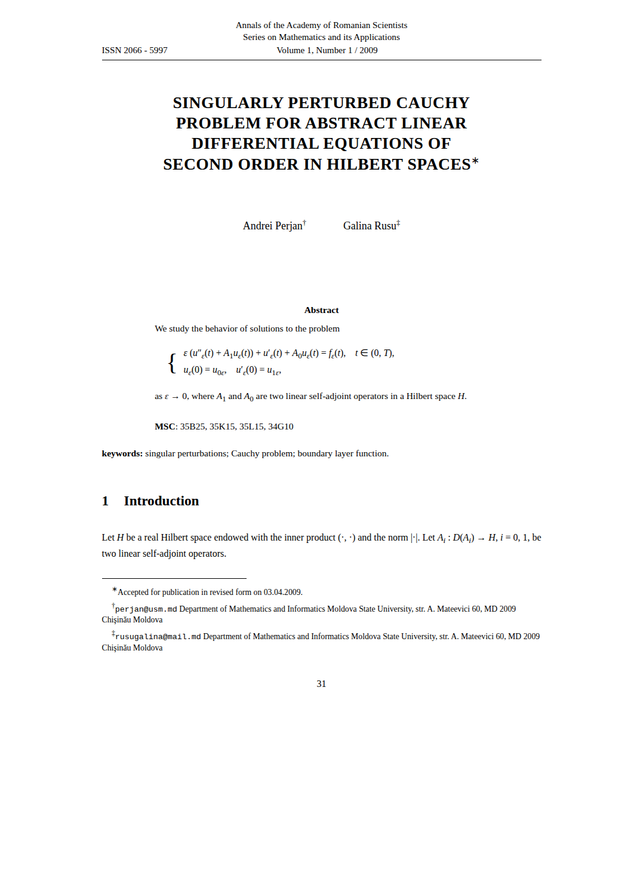Annals of the Academy of Romanian Scientists
Series on Mathematics and its Applications
ISSN 2066 - 5997 Volume 1, Number 1 / 2009
SINGULARLY PERTURBED CAUCHY
PROBLEM FOR ABSTRACT LINEAR
DIFFERENTIAL EQUATIONS OF
SECOND ORDER IN HILBERT SPACES∗
Andrei Perjan† Galina Rusu‡
Abstract
We study the behavior of solutions to the problem
{ ε (u″ε(t) + A1uε(t)) + u′ε(t) + A0uε(t) = fε(t), t ∈ (0, T), uε(0) = u0ε, u′ε(0) = u1ε,
as ε → 0, where A1 and A0 are two linear self-adjoint operators in a Hilbert space H.
MSC: 35B25, 35K15, 35L15, 34G10
keywords: singular perturbations; Cauchy problem; boundary layer function.
1 Introduction
Let H be a real Hilbert space endowed with the inner product (·, ·) and the norm |·|. Let Ai : D(Ai) → H, i = 0, 1, be two linear self-adjoint operators.
∗Accepted for publication in revised form on 03.04.2009.
†perjan@usm.md Department of Mathematics and Informatics Moldova State University, str. A. Mateevici 60, MD 2009 Chişinău Moldova
‡rusugalina@mail.md Department of Mathematics and Informatics Moldova State University, str. A. Mateevici 60, MD 2009 Chişinău Moldova
31